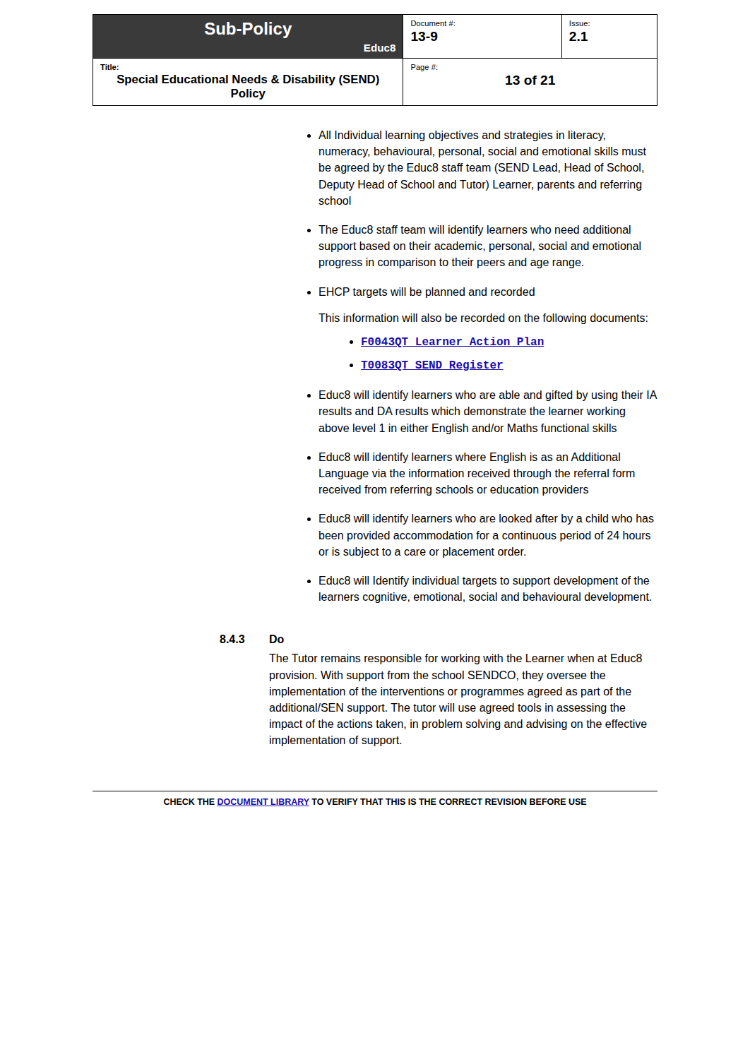| Sub-Policy Educ8 | Document #: 13-9 | Issue: 2.1 |
| Title: Special Educational Needs & Disability (SEND) Policy | Page #: 13 of 21 |
All Individual learning objectives and strategies in literacy, numeracy, behavioural, personal, social and emotional skills must be agreed by the Educ8 staff team (SEND Lead, Head of School, Deputy Head of School and Tutor) Learner, parents and referring school
The Educ8 staff team will identify learners who need additional support based on their academic, personal, social and emotional progress in comparison to their peers and age range.
EHCP targets will be planned and recorded
This information will also be recorded on the following documents:
F0043QT Learner Action Plan
T0083QT SEND Register
Educ8 will identify learners who are able and gifted by using their IA results and DA results which demonstrate the learner working above level 1 in either English and/or Maths functional skills
Educ8 will identify learners where English is as an Additional Language via the information received through the referral form received from referring schools or education providers
Educ8 will identify learners who are looked after by a child who has been provided accommodation for a continuous period of 24 hours or is subject to a care or placement order.
Educ8 will Identify individual targets to support development of the learners cognitive, emotional, social and behavioural development.
8.4.3 Do
The Tutor remains responsible for working with the Learner when at Educ8 provision. With support from the school SENDCO, they oversee the implementation of the interventions or programmes agreed as part of the additional/SEN support. The tutor will use agreed tools in assessing the impact of the actions taken, in problem solving and advising on the effective implementation of support.
CHECK THE DOCUMENT LIBRARY TO VERIFY THAT THIS IS THE CORRECT REVISION BEFORE USE